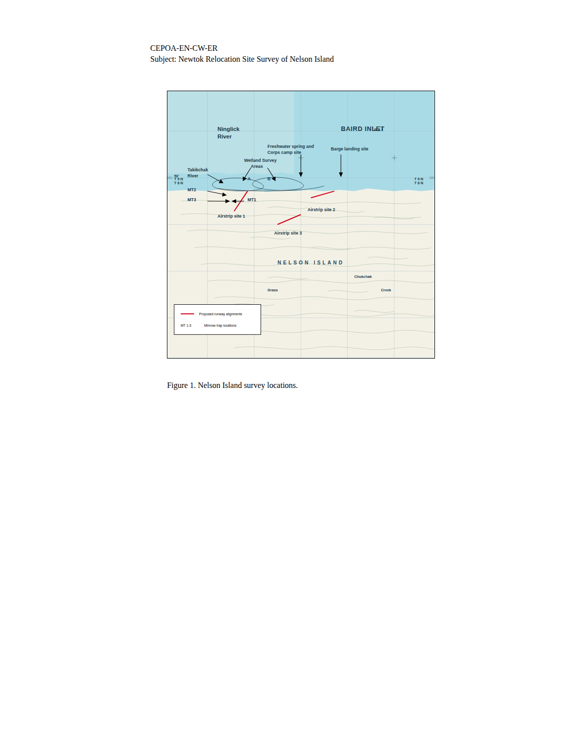CEPOA-EN-CW-ER
Subject: Newtok Relocation Site Survey of Nelson Island
Ninglick River BAIRD INLET Freshwater spring and Corps camp site Barge landing site Wetland Survey Areas Takikchak River A B MT2 MT3 MT1 Airstrip site 1 Airstrip site 2 Airstrip site 3 NELSON ISLAND Chukchak Creek Grass B A I 50' T 9 N T 8 N T 9 N T 8 N Proposed runway alignments MT 1-3 Minnow trap locations
Figure 1. Nelson Island survey locations.